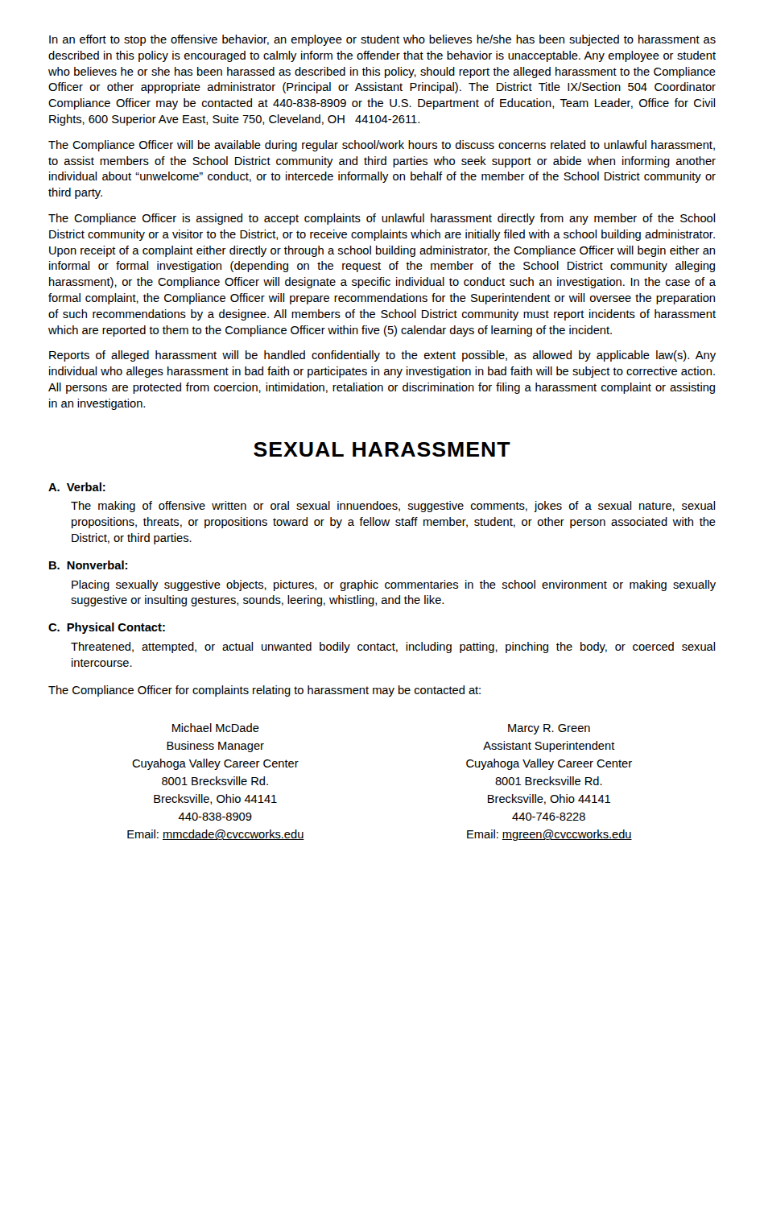In an effort to stop the offensive behavior, an employee or student who believes he/she has been subjected to harassment as described in this policy is encouraged to calmly inform the offender that the behavior is unacceptable. Any employee or student who believes he or she has been harassed as described in this policy, should report the alleged harassment to the Compliance Officer or other appropriate administrator (Principal or Assistant Principal). The District Title IX/Section 504 Coordinator Compliance Officer may be contacted at 440-838-8909 or the U.S. Department of Education, Team Leader, Office for Civil Rights, 600 Superior Ave East, Suite 750, Cleveland, OH 44104-2611.
The Compliance Officer will be available during regular school/work hours to discuss concerns related to unlawful harassment, to assist members of the School District community and third parties who seek support or abide when informing another individual about “unwelcome” conduct, or to intercede informally on behalf of the member of the School District community or third party.
The Compliance Officer is assigned to accept complaints of unlawful harassment directly from any member of the School District community or a visitor to the District, or to receive complaints which are initially filed with a school building administrator. Upon receipt of a complaint either directly or through a school building administrator, the Compliance Officer will begin either an informal or formal investigation (depending on the request of the member of the School District community alleging harassment), or the Compliance Officer will designate a specific individual to conduct such an investigation. In the case of a formal complaint, the Compliance Officer will prepare recommendations for the Superintendent or will oversee the preparation of such recommendations by a designee. All members of the School District community must report incidents of harassment which are reported to them to the Compliance Officer within five (5) calendar days of learning of the incident.
Reports of alleged harassment will be handled confidentially to the extent possible, as allowed by applicable law(s). Any individual who alleges harassment in bad faith or participates in any investigation in bad faith will be subject to corrective action. All persons are protected from coercion, intimidation, retaliation or discrimination for filing a harassment complaint or assisting in an investigation.
SEXUAL HARASSMENT
A. Verbal:
The making of offensive written or oral sexual innuendoes, suggestive comments, jokes of a sexual nature, sexual propositions, threats, or propositions toward or by a fellow staff member, student, or other person associated with the District, or third parties.
B. Nonverbal:
Placing sexually suggestive objects, pictures, or graphic commentaries in the school environment or making sexually suggestive or insulting gestures, sounds, leering, whistling, and the like.
C. Physical Contact:
Threatened, attempted, or actual unwanted bodily contact, including patting, pinching the body, or coerced sexual intercourse.
The Compliance Officer for complaints relating to harassment may be contacted at:
Michael McDade
Business Manager
Cuyahoga Valley Career Center
8001 Brecksville Rd.
Brecksville, Ohio 44141
440-838-8909
Email: mmcdade@cvccworks.edu
Marcy R. Green
Assistant Superintendent
Cuyahoga Valley Career Center
8001 Brecksville Rd.
Brecksville, Ohio 44141
440-746-8228
Email: mgreen@cvccworks.edu